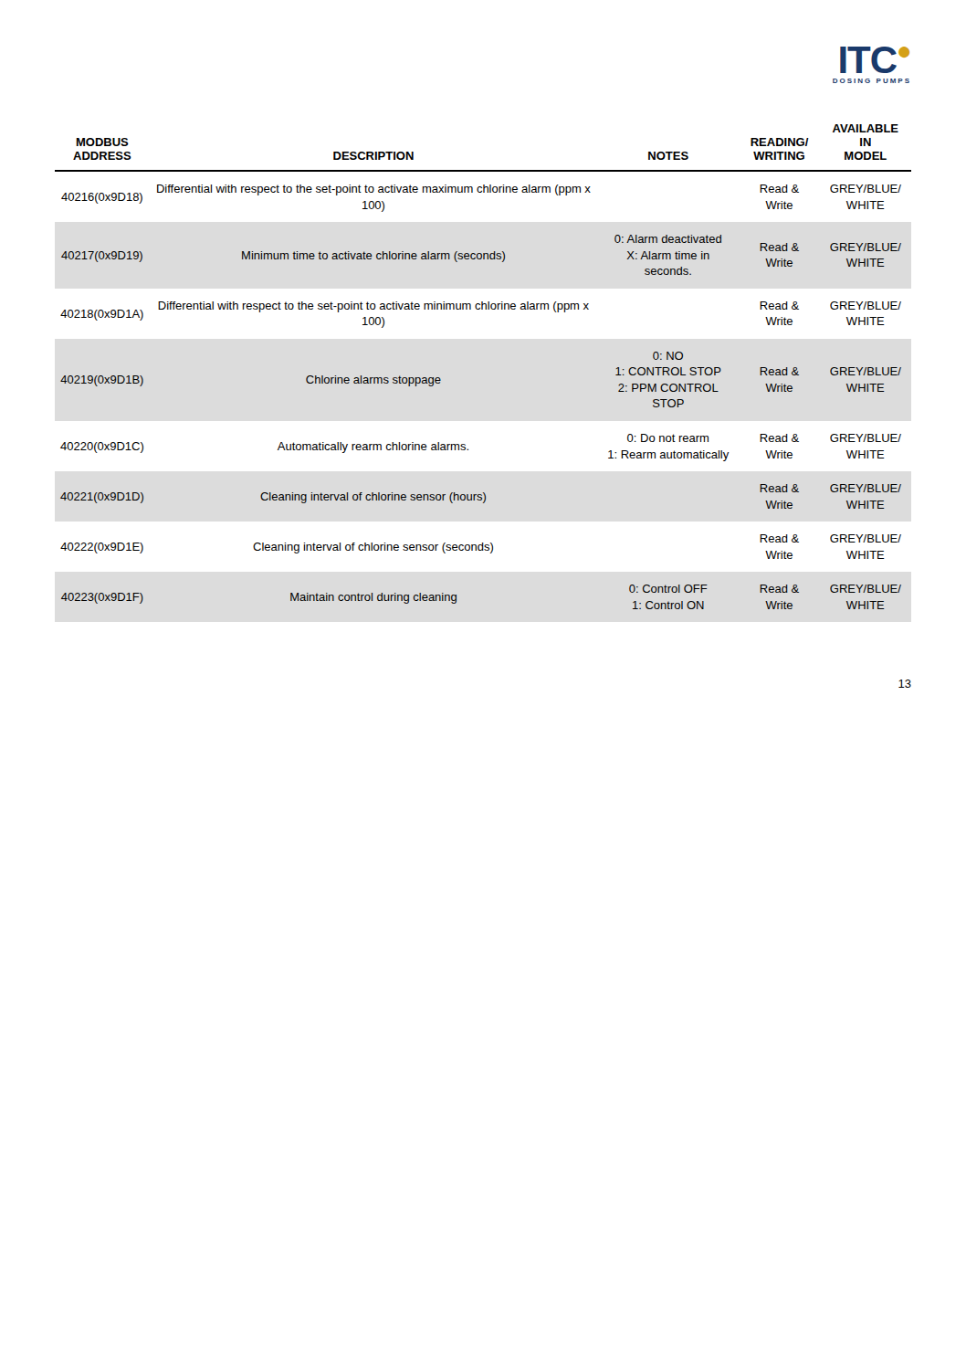ITC● DOSING PUMPS
| MODBUS ADDRESS | DESCRIPTION | NOTES | READING/ WRITING | AVAILABLE IN MODEL |
| --- | --- | --- | --- | --- |
| 40216(0x9D18) | Differential with respect to the set-point to activate maximum chlorine alarm (ppm x 100) | | Read & Write | GREY/BLUE/ WHITE |
| 40217(0x9D19) | Minimum time to activate chlorine alarm (seconds) | 0: Alarm deactivated X: Alarm time in seconds. | Read & Write | GREY/BLUE/ WHITE |
| 40218(0x9D1A) | Differential with respect to the set-point to activate minimum chlorine alarm (ppm x 100) | | Read & Write | GREY/BLUE/ WHITE |
| 40219(0x9D1B) | Chlorine alarms stoppage | 0: NO 1: CONTROL STOP 2: PPM CONTROL STOP | Read & Write | GREY/BLUE/ WHITE |
| 40220(0x9D1C) | Automatically rearm chlorine alarms. | 0: Do not rearm 1: Rearm automatically | Read & Write | GREY/BLUE/ WHITE |
| 40221(0x9D1D) | Cleaning interval of chlorine sensor (hours) | | Read & Write | GREY/BLUE/ WHITE |
| 40222(0x9D1E) | Cleaning interval of chlorine sensor (seconds) | | Read & Write | GREY/BLUE/ WHITE |
| 40223(0x9D1F) | Maintain control during cleaning | 0: Control OFF 1: Control ON | Read & Write | GREY/BLUE/ WHITE |
13